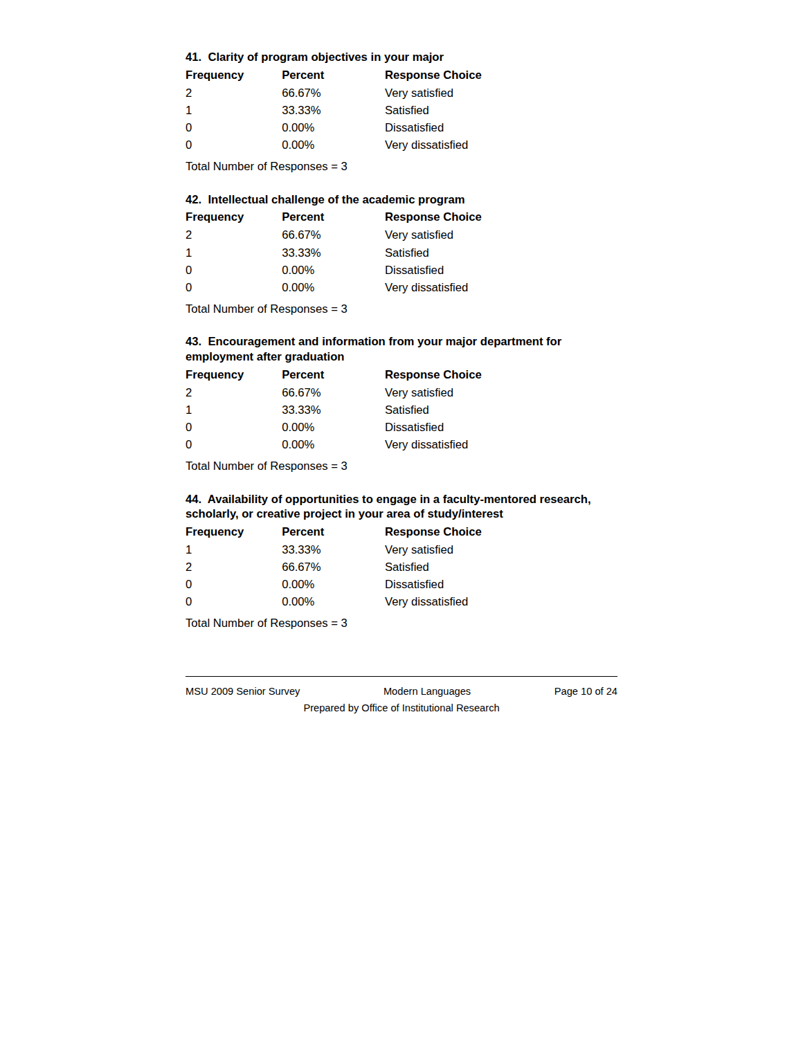41. Clarity of program objectives in your major
| Frequency | Percent | Response Choice |
| --- | --- | --- |
| 2 | 66.67% | Very satisfied |
| 1 | 33.33% | Satisfied |
| 0 | 0.00% | Dissatisfied |
| 0 | 0.00% | Very dissatisfied |
Total Number of Responses = 3
42. Intellectual challenge of the academic program
| Frequency | Percent | Response Choice |
| --- | --- | --- |
| 2 | 66.67% | Very satisfied |
| 1 | 33.33% | Satisfied |
| 0 | 0.00% | Dissatisfied |
| 0 | 0.00% | Very dissatisfied |
Total Number of Responses = 3
43. Encouragement and information from your major department for
employment after graduation
| Frequency | Percent | Response Choice |
| --- | --- | --- |
| 2 | 66.67% | Very satisfied |
| 1 | 33.33% | Satisfied |
| 0 | 0.00% | Dissatisfied |
| 0 | 0.00% | Very dissatisfied |
Total Number of Responses = 3
44. Availability of opportunities to engage in a faculty-mentored research,
scholarly, or creative project in your area of study/interest
| Frequency | Percent | Response Choice |
| --- | --- | --- |
| 1 | 33.33% | Very satisfied |
| 2 | 66.67% | Satisfied |
| 0 | 0.00% | Dissatisfied |
| 0 | 0.00% | Very dissatisfied |
Total Number of Responses = 3
MSU 2009 Senior Survey
Modern Languages
Page 10 of 24
Prepared by Office of Institutional Research